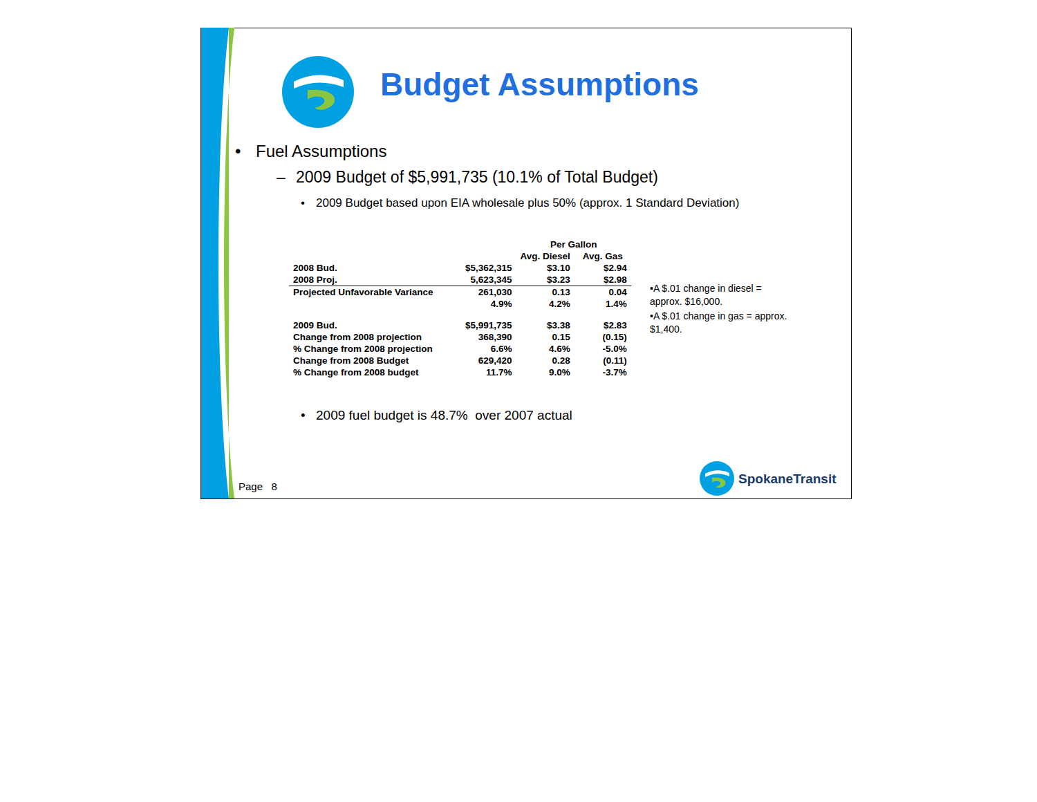Budget Assumptions
•Fuel Assumptions
–2009 Budget of $5,991,735 (10.1% of Total Budget)
•2009 Budget based upon EIA wholesale plus 50% (approx. 1 Standard Deviation)
| | | Per Gallon |
| | | Avg. Diesel | Avg. Gas |
| 2008 Bud. | $5,362,315 | $3.10 | $2.94 |
| 2008 Proj. | 5,623,345 | $3.23 | $2.98 |
| Projected Unfavorable Variance | 261,030 | 0.13 | 0.04 |
| | 4.9% | 4.2% | 1.4% |
| 2009 Bud. | $5,991,735 | $3.38 | $2.83 |
| Change from 2008 projection | 368,390 | 0.15 | (0.15) |
| % Change from 2008 projection | 6.6% | 4.6% | -5.0% |
| Change from 2008 Budget | 629,420 | 0.28 | (0.11) |
| % Change from 2008 budget | 11.7% | 9.0% | -3.7% |
•A $.01 change in diesel = approx. $16,000.
•A $.01 change in gas = approx. $1,400.
•2009 fuel budget is 48.7% over 2007 actual
Page 8
SpokaneTransit